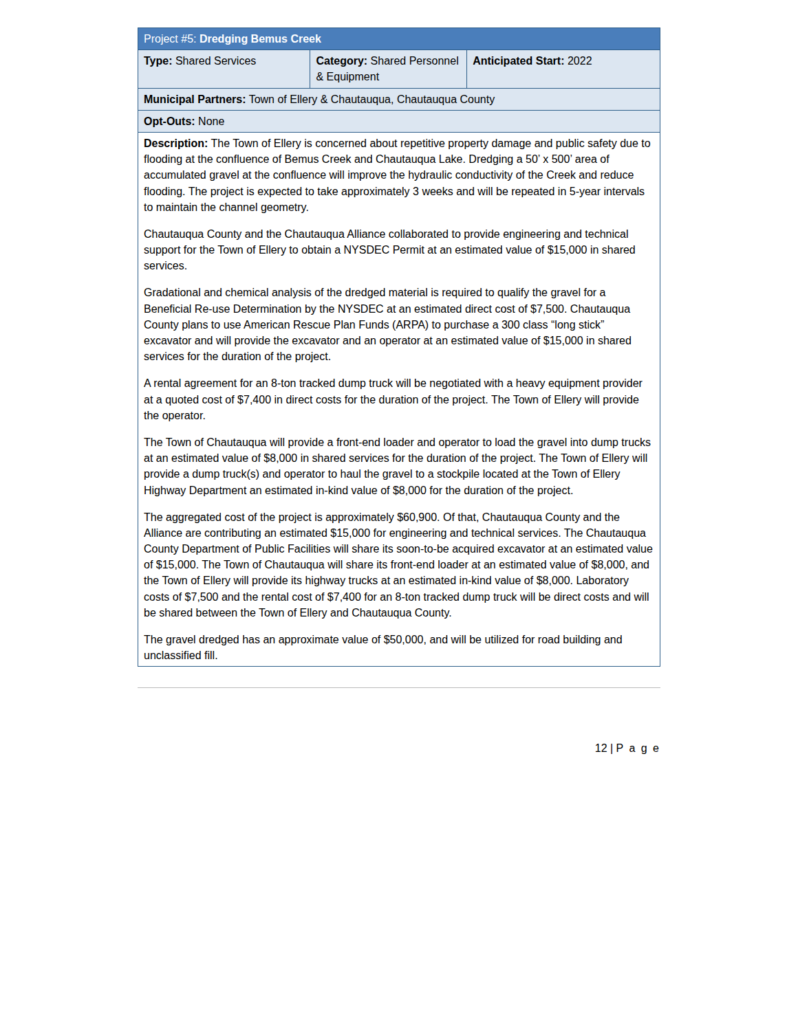| Project #5: Dredging Bemus Creek |
| Type: Shared Services | Category: Shared Personnel & Equipment | Anticipated Start: 2022 |
| Municipal Partners: Town of Ellery & Chautauqua, Chautauqua County |
| Opt-Outs: None |
| Description: The Town of Ellery is concerned about repetitive property damage and public safety due to flooding at the confluence of Bemus Creek and Chautauqua Lake. Dredging a 50’ x 500’ area of accumulated gravel at the confluence will improve the hydraulic conductivity of the Creek and reduce flooding. The project is expected to take approximately 3 weeks and will be repeated in 5-year intervals to maintain the channel geometry. Chautauqua County and the Chautauqua Alliance collaborated to provide engineering and technical support for the Town of Ellery to obtain a NYSDEC Permit at an estimated value of $15,000 in shared services. Gradational and chemical analysis of the dredged material is required to qualify the gravel for a Beneficial Re-use Determination by the NYSDEC at an estimated direct cost of $7,500. Chautauqua County plans to use American Rescue Plan Funds (ARPA) to purchase a 300 class “long stick” excavator and will provide the excavator and an operator at an estimated value of $15,000 in shared services for the duration of the project. A rental agreement for an 8-ton tracked dump truck will be negotiated with a heavy equipment provider at a quoted cost of $7,400 in direct costs for the duration of the project. The Town of Ellery will provide the operator. The Town of Chautauqua will provide a front-end loader and operator to load the gravel into dump trucks at an estimated value of $8,000 in shared services for the duration of the project. The Town of Ellery will provide a dump truck(s) and operator to haul the gravel to a stockpile located at the Town of Ellery Highway Department an estimated in-kind value of $8,000 for the duration of the project. The aggregated cost of the project is approximately $60,900. Of that, Chautauqua County and the Alliance are contributing an estimated $15,000 for engineering and technical services. The Chautauqua County Department of Public Facilities will share its soon-to-be acquired excavator at an estimated value of $15,000. The Town of Chautauqua will share its front-end loader at an estimated value of $8,000, and the Town of Ellery will provide its highway trucks at an estimated in-kind value of $8,000. Laboratory costs of $7,500 and the rental cost of $7,400 for an 8-ton tracked dump truck will be direct costs and will be shared between the Town of Ellery and Chautauqua County. The gravel dredged has an approximate value of $50,000, and will be utilized for road building and unclassified fill. |
12 | P a g e